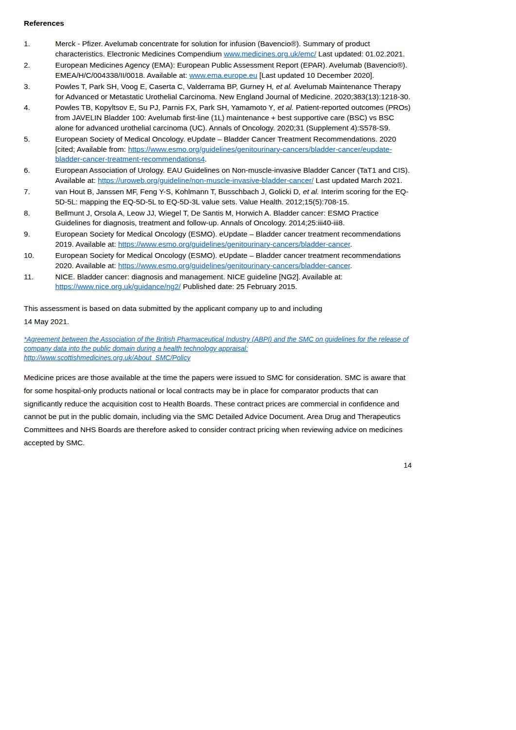References
1. Merck - Pfizer. Avelumab concentrate for solution for infusion (Bavencio®). Summary of product characteristics. Electronic Medicines Compendium www.medicines.org.uk/emc/ Last updated: 01.02.2021.
2. European Medicines Agency (EMA): European Public Assessment Report (EPAR). Avelumab (Bavencio®). EMEA/H/C/004338/II/0018. Available at: www.ema.europe.eu [Last updated 10 December 2020].
3. Powles T, Park SH, Voog E, Caserta C, Valderrama BP, Gurney H, et al. Avelumab Maintenance Therapy for Advanced or Metastatic Urothelial Carcinoma. New England Journal of Medicine. 2020;383(13):1218-30.
4. Powles TB, Kopyltsov E, Su PJ, Parnis FX, Park SH, Yamamoto Y, et al. Patient-reported outcomes (PROs) from JAVELIN Bladder 100: Avelumab first-line (1L) maintenance + best supportive care (BSC) vs BSC alone for advanced urothelial carcinoma (UC). Annals of Oncology. 2020;31 (Supplement 4):S578-S9.
5. European Society of Medical Oncology. eUpdate – Bladder Cancer Treatment Recommendations. 2020 [cited; Available from: https://www.esmo.org/guidelines/genitourinary-cancers/bladder-cancer/eupdate-bladder-cancer-treatment-recommendations4.
6. European Association of Urology. EAU Guidelines on Non-muscle-invasive Bladder Cancer (TaT1 and CIS). Available at: https://uroweb.org/guideline/non-muscle-invasive-bladder-cancer/ Last updated March 2021.
7. van Hout B, Janssen MF, Feng Y-S, Kohlmann T, Busschbach J, Golicki D, et al. Interim scoring for the EQ-5D-5L: mapping the EQ-5D-5L to EQ-5D-3L value sets. Value Health. 2012;15(5):708-15.
8. Bellmunt J, Orsola A, Leow JJ, Wiegel T, De Santis M, Horwich A. Bladder cancer: ESMO Practice Guidelines for diagnosis, treatment and follow-up. Annals of Oncology. 2014;25:iii40-iii8.
9. European Society for Medical Oncology (ESMO). eUpdate – Bladder cancer treatment recommendations 2019. Available at: https://www.esmo.org/guidelines/genitourinary-cancers/bladder-cancer.
10. European Society for Medical Oncology (ESMO). eUpdate – Bladder cancer treatment recommendations 2020. Available at: https://www.esmo.org/guidelines/genitourinary-cancers/bladder-cancer.
11. NICE. Bladder cancer: diagnosis and management. NICE guideline [NG2]. Available at: https://www.nice.org.uk/guidance/ng2/ Published date: 25 February 2015.
This assessment is based on data submitted by the applicant company up to and including
14 May 2021.
*Agreement between the Association of the British Pharmaceutical Industry (ABPI) and the SMC on guidelines for the release of company data into the public domain during a health technology appraisal: http://www.scottishmedicines.org.uk/About_SMC/Policy
Medicine prices are those available at the time the papers were issued to SMC for consideration. SMC is aware that for some hospital-only products national or local contracts may be in place for comparator products that can significantly reduce the acquisition cost to Health Boards. These contract prices are commercial in confidence and cannot be put in the public domain, including via the SMC Detailed Advice Document. Area Drug and Therapeutics Committees and NHS Boards are therefore asked to consider contract pricing when reviewing advice on medicines accepted by SMC.
14